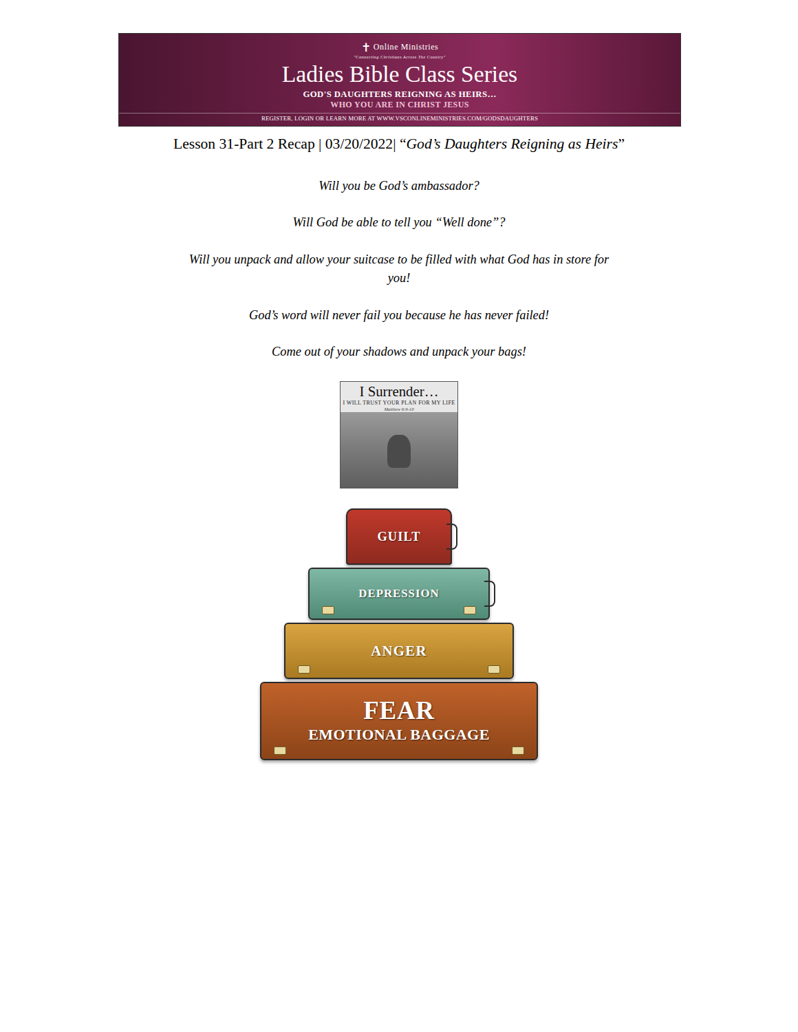✝ Online Ministries "Connecting Christians Across The Country"
Ladies Bible Class Series
GOD'S DAUGHTERS REIGNING AS HEIRS…
WHO YOU ARE IN CHRIST JESUS
REGISTER, LOGIN OR LEARN MORE AT WWW.VSCONLINEMINISTRIES.COM/GODSDAUGHTERS
Lesson 31-Part 2 Recap | 03/20/2022| “God’s Daughters Reigning as Heirs”
Will you be God’s ambassador?
Will God be able to tell you “Well done”?
Will you unpack and allow your suitcase to be filled with what God has in store for you!
God’s word will never fail you because he has never failed!
Come out of your shadows and unpack your bags!
I Surrender…
I WILL TRUST YOUR PLAN FOR MY LIFE
Matthew 6:9-10
GUILT
DEPRESSION
ANGER
FEAR EMOTIONAL BAGGAGE